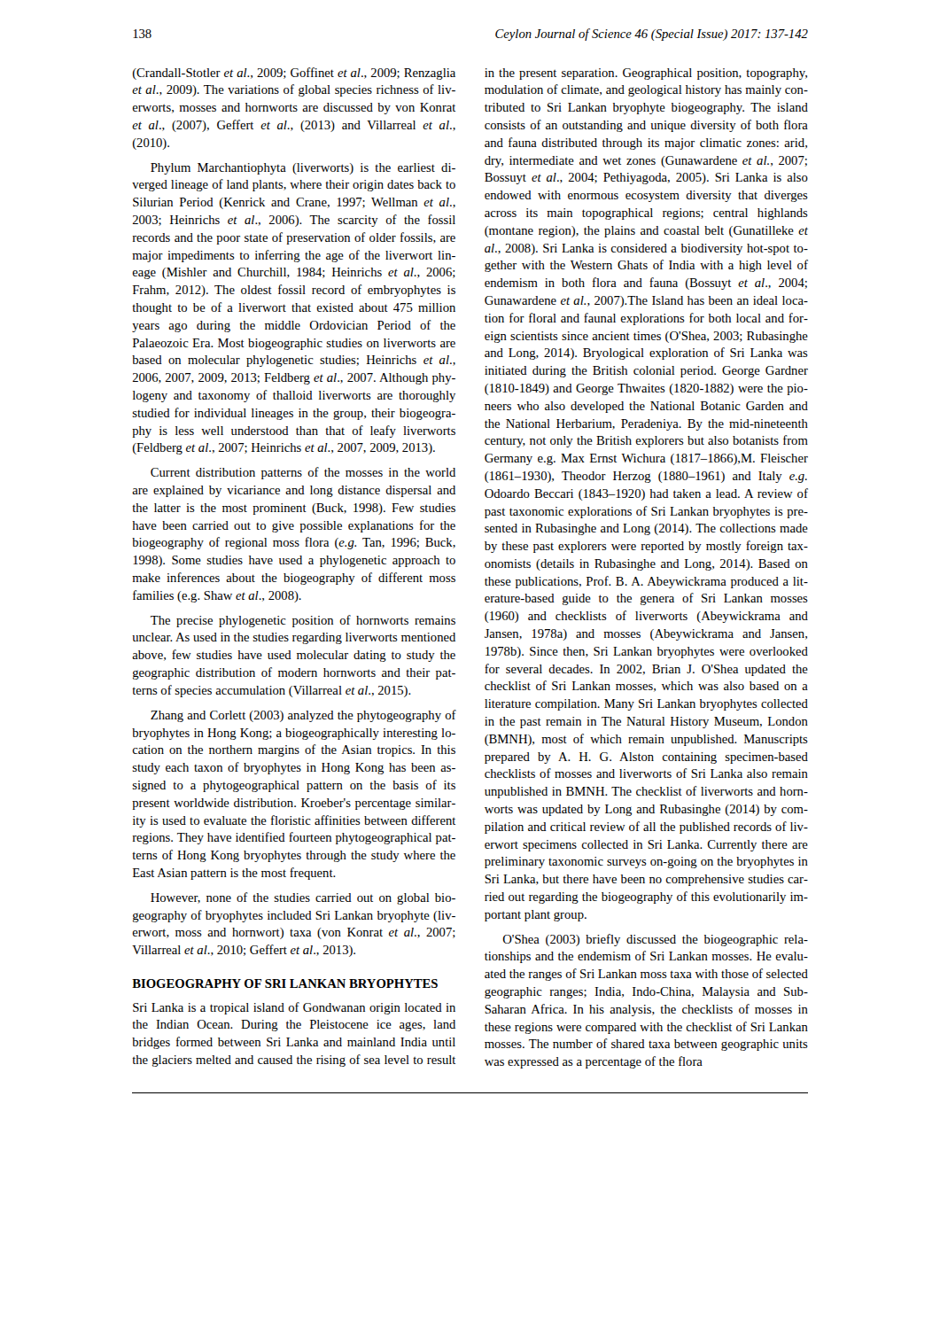138 Ceylon Journal of Science 46 (Special Issue) 2017: 137-142
(Crandall-Stotler et al., 2009; Goffinet et al., 2009; Renzaglia et al., 2009). The variations of global species richness of liverworts, mosses and hornworts are discussed by von Konrat et al., (2007), Geffert et al., (2013) and Villarreal et al., (2010).
Phylum Marchantiophyta (liverworts) is the earliest diverged lineage of land plants, where their origin dates back to Silurian Period (Kenrick and Crane, 1997; Wellman et al., 2003; Heinrichs et al., 2006). The scarcity of the fossil records and the poor state of preservation of older fossils, are major impediments to inferring the age of the liverwort lineage (Mishler and Churchill, 1984; Heinrichs et al., 2006; Frahm, 2012). The oldest fossil record of embryophytes is thought to be of a liverwort that existed about 475 million years ago during the middle Ordovician Period of the Palaeozoic Era. Most biogeographic studies on liverworts are based on molecular phylogenetic studies; Heinrichs et al., 2006, 2007, 2009, 2013; Feldberg et al., 2007. Although phylogeny and taxonomy of thalloid liverworts are thoroughly studied for individual lineages in the group, their biogeography is less well understood than that of leafy liverworts (Feldberg et al., 2007; Heinrichs et al., 2007, 2009, 2013).
Current distribution patterns of the mosses in the world are explained by vicariance and long distance dispersal and the latter is the most prominent (Buck, 1998). Few studies have been carried out to give possible explanations for the biogeography of regional moss flora (e.g. Tan, 1996; Buck, 1998). Some studies have used a phylogenetic approach to make inferences about the biogeography of different moss families (e.g. Shaw et al., 2008).
The precise phylogenetic position of hornworts remains unclear. As used in the studies regarding liverworts mentioned above, few studies have used molecular dating to study the geographic distribution of modern hornworts and their patterns of species accumulation (Villarreal et al., 2015).
Zhang and Corlett (2003) analyzed the phytogeography of bryophytes in Hong Kong; a biogeographically interesting location on the northern margins of the Asian tropics. In this study each taxon of bryophytes in Hong Kong has been assigned to a phytogeographical pattern on the basis of its present worldwide distribution. Kroeber's percentage similarity is used to evaluate the floristic affinities between different regions. They have identified fourteen phytogeographical patterns of Hong Kong bryophytes through the study where the East Asian pattern is the most frequent.
However, none of the studies carried out on global biogeography of bryophytes included Sri Lankan bryophyte (liverwort, moss and hornwort) taxa (von Konrat et al., 2007; Villarreal et al., 2010; Geffert et al., 2013).
Biogeography of Sri Lankan bryophytes
Sri Lanka is a tropical island of Gondwanan origin located in the Indian Ocean. During the Pleistocene ice ages, land bridges formed between Sri Lanka and mainland India until the glaciers melted and caused the rising of sea level to result in the present separation. Geographical position, topography, modulation of climate, and geological history has mainly contributed to Sri Lankan bryophyte biogeography. The island consists of an outstanding and unique diversity of both flora and fauna distributed through its major climatic zones: arid, dry, intermediate and wet zones (Gunawardene et al., 2007; Bossuyt et al., 2004; Pethiyagoda, 2005). Sri Lanka is also endowed with enormous ecosystem diversity that diverges across its main topographical regions; central highlands (montane region), the plains and coastal belt (Gunatilleke et al., 2008). Sri Lanka is considered a biodiversity hot-spot together with the Western Ghats of India with a high level of endemism in both flora and fauna (Bossuyt et al., 2004; Gunawardene et al., 2007).The Island has been an ideal location for floral and faunal explorations for both local and foreign scientists since ancient times (O'Shea, 2003; Rubasinghe and Long, 2014). Bryological exploration of Sri Lanka was initiated during the British colonial period. George Gardner (1810-1849) and George Thwaites (1820-1882) were the pioneers who also developed the National Botanic Garden and the National Herbarium, Peradeniya. By the mid-nineteenth century, not only the British explorers but also botanists from Germany e.g. Max Ernst Wichura (1817–1866),M. Fleischer (1861–1930), Theodor Herzog (1880–1961) and Italy e.g. Odoardo Beccari (1843–1920) had taken a lead. A review of past taxonomic explorations of Sri Lankan bryophytes is presented in Rubasinghe and Long (2014). The collections made by these past explorers were reported by mostly foreign taxonomists (details in Rubasinghe and Long, 2014). Based on these publications, Prof. B. A. Abeywickrama produced a literature-based guide to the genera of Sri Lankan mosses (1960) and checklists of liverworts (Abeywickrama and Jansen, 1978a) and mosses (Abeywickrama and Jansen, 1978b). Since then, Sri Lankan bryophytes were overlooked for several decades. In 2002, Brian J. O'Shea updated the checklist of Sri Lankan mosses, which was also based on a literature compilation. Many Sri Lankan bryophytes collected in the past remain in The Natural History Museum, London (BMNH), most of which remain unpublished. Manuscripts prepared by A. H. G. Alston containing specimen-based checklists of mosses and liverworts of Sri Lanka also remain unpublished in BMNH. The checklist of liverworts and hornworts was updated by Long and Rubasinghe (2014) by compilation and critical review of all the published records of liverwort specimens collected in Sri Lanka. Currently there are preliminary taxonomic surveys on-going on the bryophytes in Sri Lanka, but there have been no comprehensive studies carried out regarding the biogeography of this evolutionarily important plant group.
O'Shea (2003) briefly discussed the biogeographic relationships and the endemism of Sri Lankan mosses. He evaluated the ranges of Sri Lankan moss taxa with those of selected geographic ranges; India, Indo-China, Malaysia and Sub-Saharan Africa. In his analysis, the checklists of mosses in these regions were compared with the checklist of Sri Lankan mosses. The number of shared taxa between geographic units was expressed as a percentage of the flora